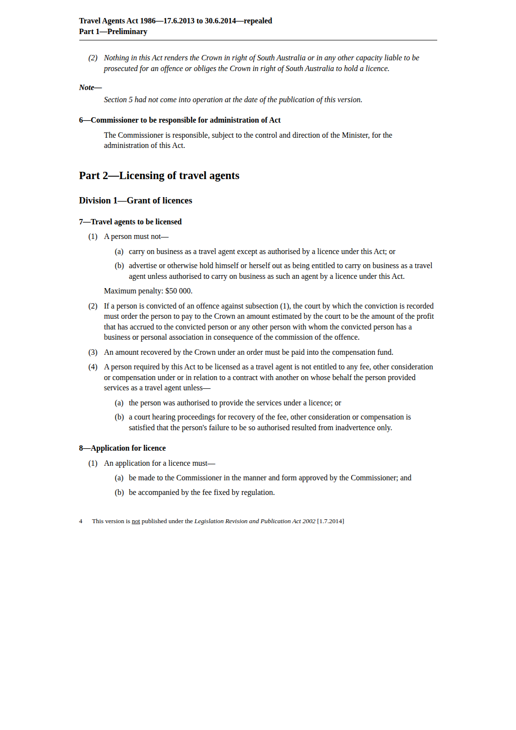Travel Agents Act 1986—17.6.2013 to 30.6.2014—repealed
Part 1—Preliminary
(2)
Nothing in this Act renders the Crown in right of South Australia or in any other capacity liable to be prosecuted for an offence or obliges the Crown in right of South Australia to hold a licence.
Note—
Section 5 had not come into operation at the date of the publication of this version.
6—Commissioner to be responsible for administration of Act
The Commissioner is responsible, subject to the control and direction of the Minister, for the administration of this Act.
Part 2—Licensing of travel agents
Division 1—Grant of licences
7—Travel agents to be licensed
(1)
A person must not—
(a)
carry on business as a travel agent except as authorised by a licence under this Act; or
(b)
advertise or otherwise hold himself or herself out as being entitled to carry on business as a travel agent unless authorised to carry on business as such an agent by a licence under this Act.
Maximum penalty: $50 000.
(2)
If a person is convicted of an offence against subsection (1), the court by which the conviction is recorded must order the person to pay to the Crown an amount estimated by the court to be the amount of the profit that has accrued to the convicted person or any other person with whom the convicted person has a business or personal association in consequence of the commission of the offence.
(3)
An amount recovered by the Crown under an order must be paid into the compensation fund.
(4)
A person required by this Act to be licensed as a travel agent is not entitled to any fee, other consideration or compensation under or in relation to a contract with another on whose behalf the person provided services as a travel agent unless—
(a)
the person was authorised to provide the services under a licence; or
(b)
a court hearing proceedings for recovery of the fee, other consideration or compensation is satisfied that the person's failure to be so authorised resulted from inadvertence only.
8—Application for licence
(1)
An application for a licence must—
(a)
be made to the Commissioner in the manner and form approved by the Commissioner; and
(b)
be accompanied by the fee fixed by regulation.
4
This version is not published under the Legislation Revision and Publication Act 2002 [1.7.2014]